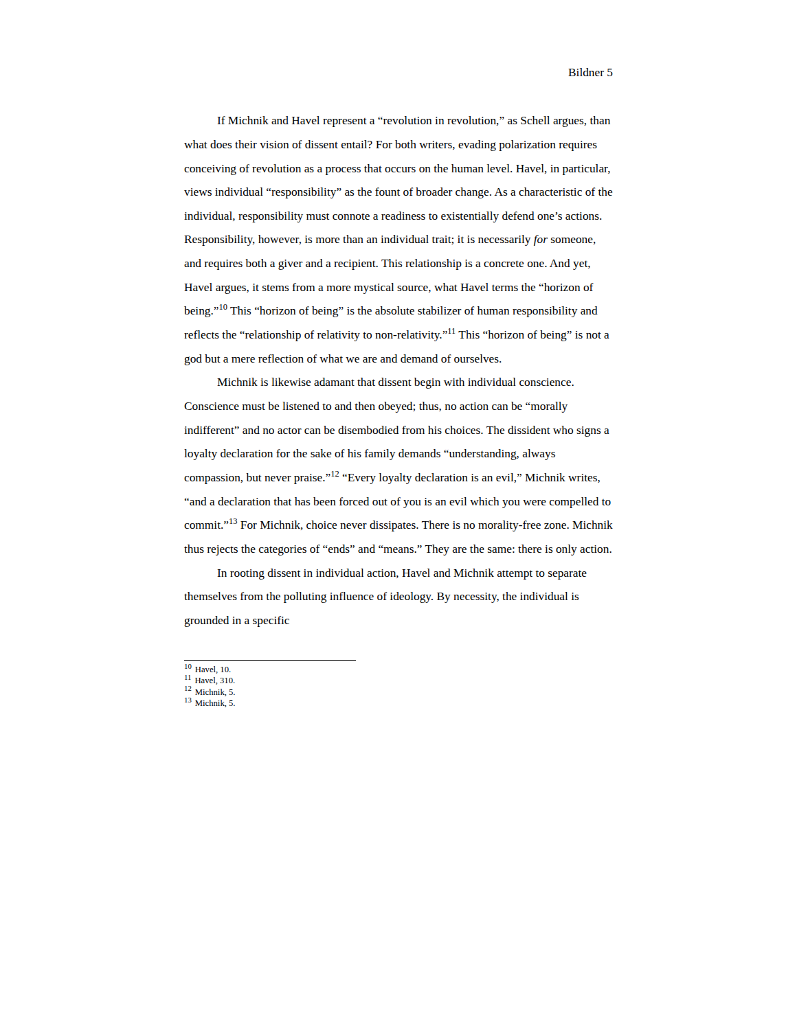Bildner 5
If Michnik and Havel represent a “revolution in revolution,” as Schell argues, than what does their vision of dissent entail? For both writers, evading polarization requires conceiving of revolution as a process that occurs on the human level. Havel, in particular, views individual “responsibility” as the fount of broader change. As a characteristic of the individual, responsibility must connote a readiness to existentially defend one’s actions. Responsibility, however, is more than an individual trait; it is necessarily for someone, and requires both a giver and a recipient. This relationship is a concrete one. And yet, Havel argues, it stems from a more mystical source, what Havel terms the “horizon of being.”10 This “horizon of being” is the absolute stabilizer of human responsibility and reflects the “relationship of relativity to non-relativity.”11 This “horizon of being” is not a god but a mere reflection of what we are and demand of ourselves.
Michnik is likewise adamant that dissent begin with individual conscience. Conscience must be listened to and then obeyed; thus, no action can be “morally indifferent” and no actor can be disembodied from his choices. The dissident who signs a loyalty declaration for the sake of his family demands “understanding, always compassion, but never praise.”12 “Every loyalty declaration is an evil,” Michnik writes, “and a declaration that has been forced out of you is an evil which you were compelled to commit.”13 For Michnik, choice never dissipates. There is no morality-free zone. Michnik thus rejects the categories of “ends” and “means.” They are the same: there is only action.
In rooting dissent in individual action, Havel and Michnik attempt to separate themselves from the polluting influence of ideology. By necessity, the individual is grounded in a specific
10 Havel, 10.
11 Havel, 310.
12 Michnik, 5.
13 Michnik, 5.